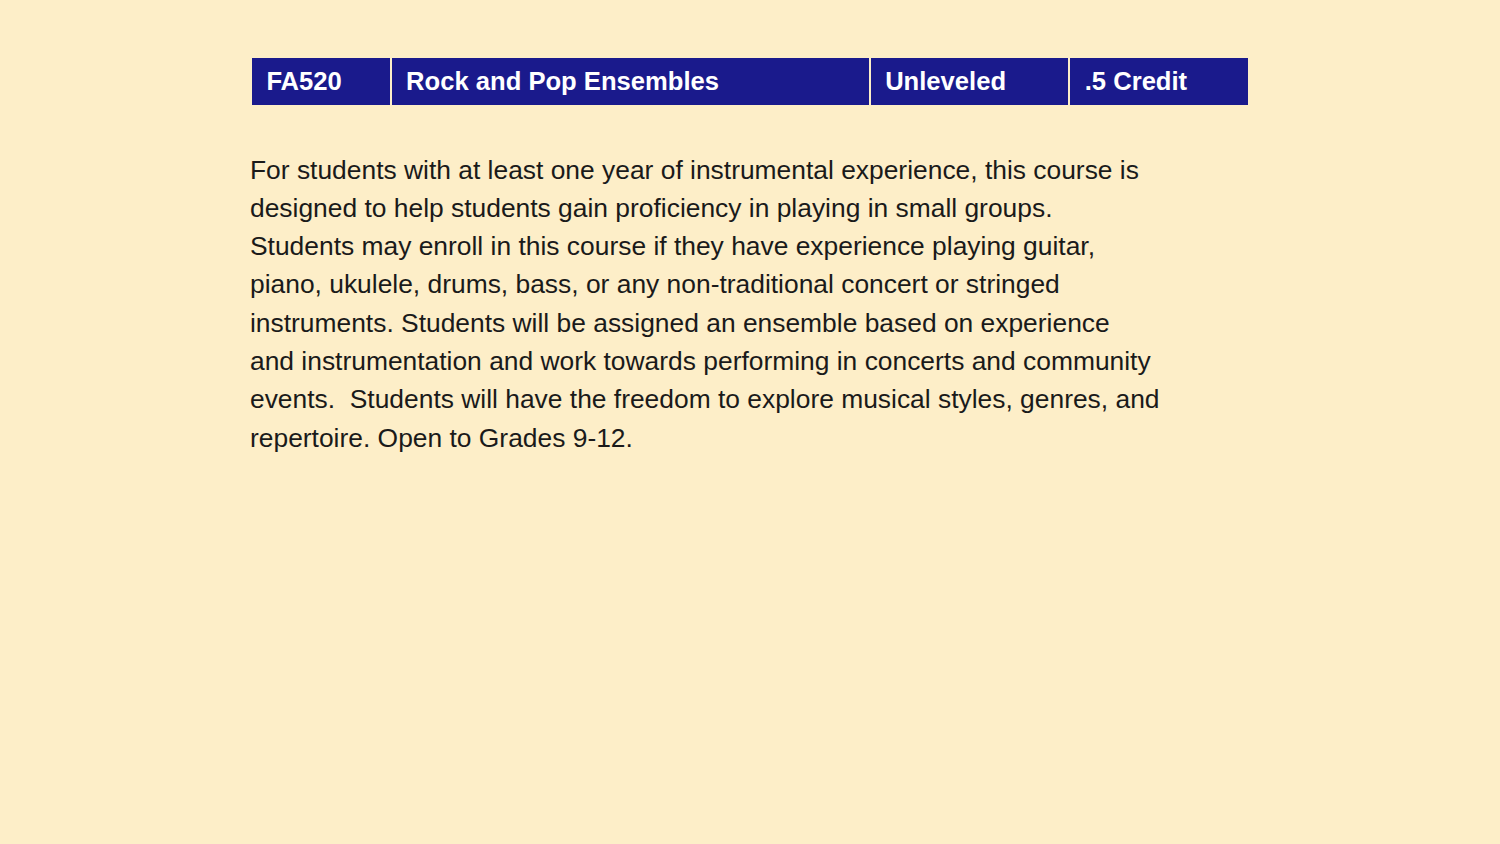| FA520 | Rock and Pop Ensembles | Unleveled | .5 Credit |
| --- | --- | --- | --- |
For students with at least one year of instrumental experience, this course is designed to help students gain proficiency in playing in small groups. Students may enroll in this course if they have experience playing guitar, piano, ukulele, drums, bass, or any non-traditional concert or stringed instruments. Students will be assigned an ensemble based on experience and instrumentation and work towards performing in concerts and community events. Students will have the freedom to explore musical styles, genres, and repertoire. Open to Grades 9-12.